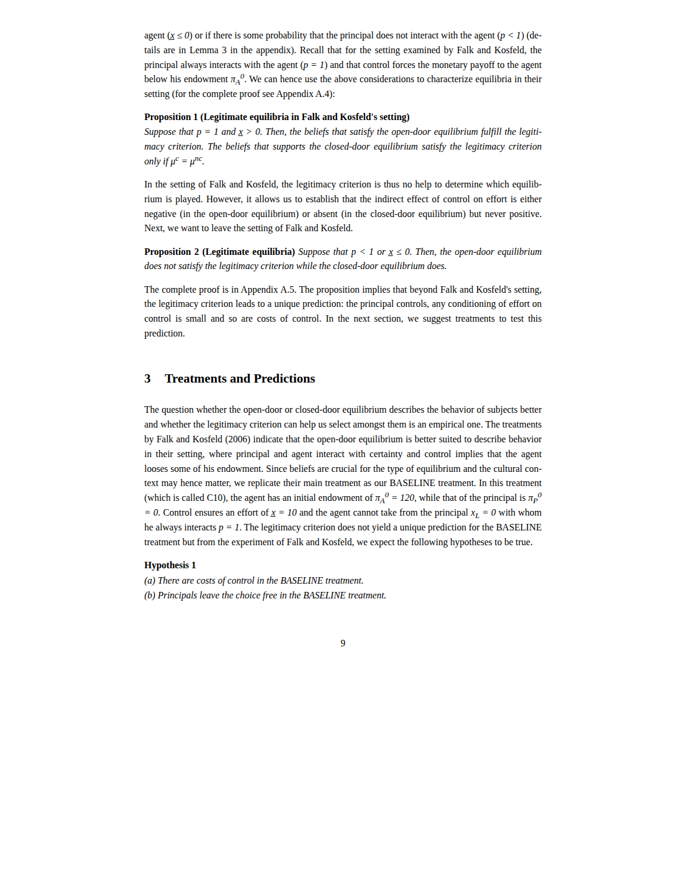agent (x̲ ≤ 0) or if there is some probability that the principal does not interact with the agent (p < 1) (details are in Lemma 3 in the appendix). Recall that for the setting examined by Falk and Kosfeld, the principal always interacts with the agent (p = 1) and that control forces the monetary payoff to the agent below his endowment πA0. We can hence use the above considerations to characterize equilibria in their setting (for the complete proof see Appendix A.4):
Proposition 1 (Legitimate equilibria in Falk and Kosfeld's setting)
Suppose that p = 1 and x̲ > 0. Then, the beliefs that satisfy the open-door equilibrium fulfill the legitimacy criterion. The beliefs that supports the closed-door equilibrium satisfy the legitimacy criterion only if μc = μnc.
In the setting of Falk and Kosfeld, the legitimacy criterion is thus no help to determine which equilibrium is played. However, it allows us to establish that the indirect effect of control on effort is either negative (in the open-door equilibrium) or absent (in the closed-door equilibrium) but never positive. Next, we want to leave the setting of Falk and Kosfeld.
Proposition 2 (Legitimate equilibria) Suppose that p < 1 or x̲ ≤ 0. Then, the open-door equilibrium does not satisfy the legitimacy criterion while the closed-door equilibrium does.
The complete proof is in Appendix A.5. The proposition implies that beyond Falk and Kosfeld's setting, the legitimacy criterion leads to a unique prediction: the principal controls, any conditioning of effort on control is small and so are costs of control. In the next section, we suggest treatments to test this prediction.
3 Treatments and Predictions
The question whether the open-door or closed-door equilibrium describes the behavior of subjects better and whether the legitimacy criterion can help us select amongst them is an empirical one. The treatments by Falk and Kosfeld (2006) indicate that the open-door equilibrium is better suited to describe behavior in their setting, where principal and agent interact with certainty and control implies that the agent looses some of his endowment. Since beliefs are crucial for the type of equilibrium and the cultural context may hence matter, we replicate their main treatment as our BASELINE treatment. In this treatment (which is called C10), the agent has an initial endowment of πA0 = 120, while that of the principal is πP0 = 0. Control ensures an effort of x̲ = 10 and the agent cannot take from the principal xL = 0 with whom he always interacts p = 1. The legitimacy criterion does not yield a unique prediction for the BASELINE treatment but from the experiment of Falk and Kosfeld, we expect the following hypotheses to be true.
Hypothesis 1
(a) There are costs of control in the BASELINE treatment. (b) Principals leave the choice free in the BASELINE treatment.
9